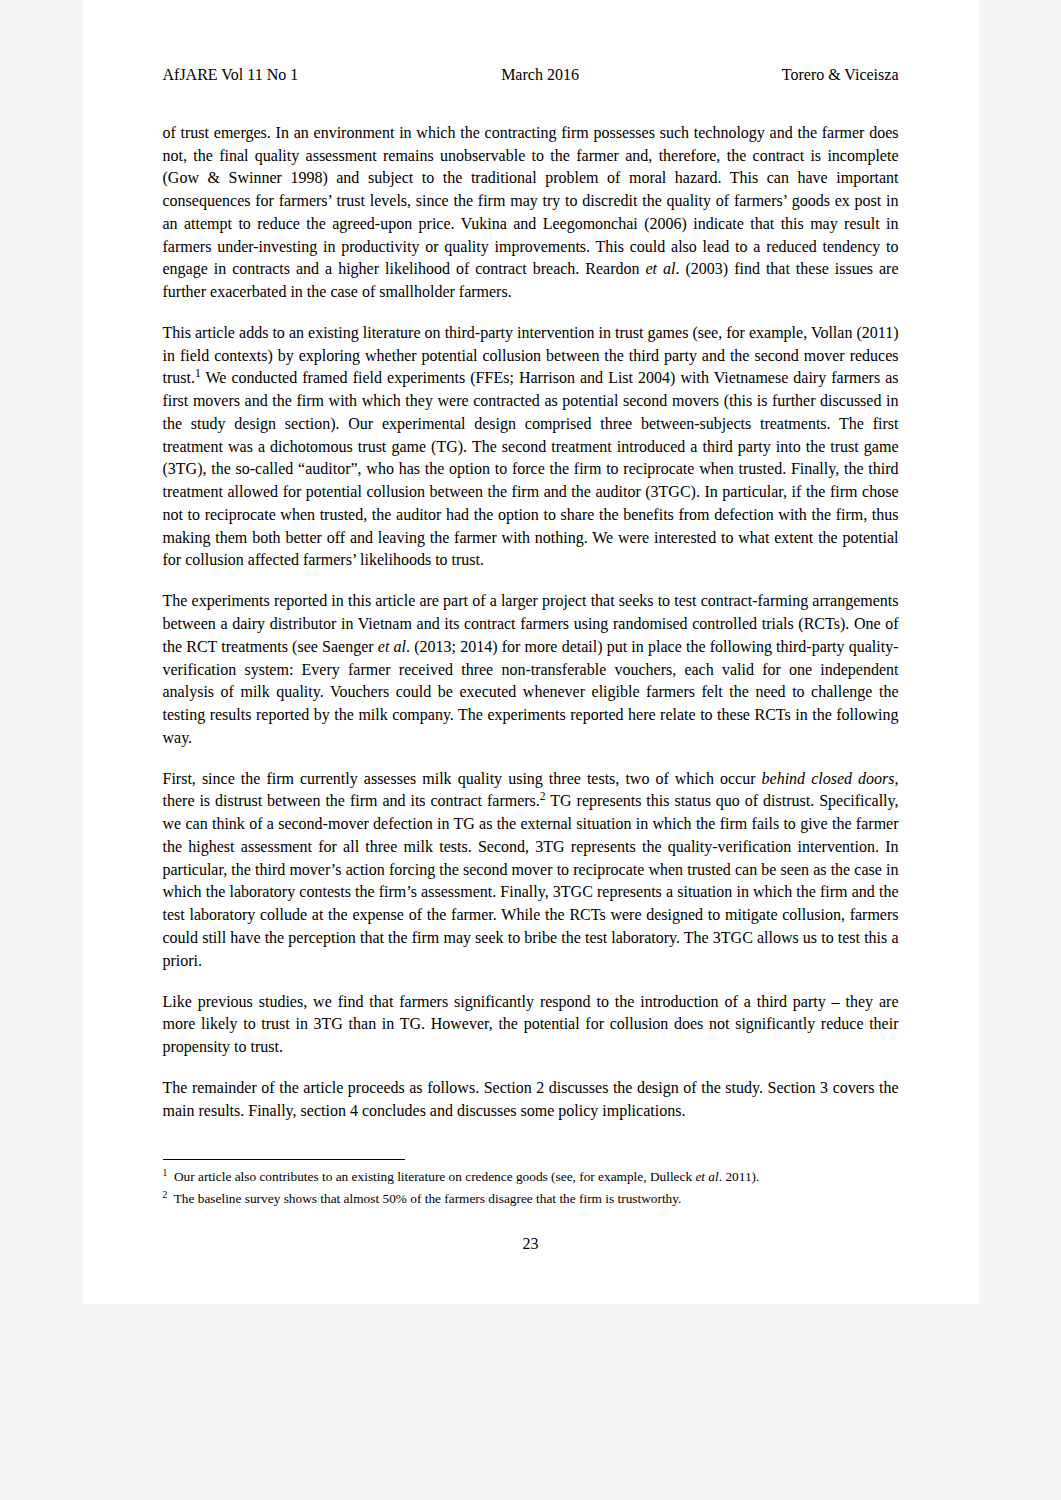AfJARE Vol 11 No 1 March 2016 Torero & Viceisza
of trust emerges. In an environment in which the contracting firm possesses such technology and the farmer does not, the final quality assessment remains unobservable to the farmer and, therefore, the contract is incomplete (Gow & Swinner 1998) and subject to the traditional problem of moral hazard. This can have important consequences for farmers’ trust levels, since the firm may try to discredit the quality of farmers’ goods ex post in an attempt to reduce the agreed-upon price. Vukina and Leegomonchai (2006) indicate that this may result in farmers under-investing in productivity or quality improvements. This could also lead to a reduced tendency to engage in contracts and a higher likelihood of contract breach. Reardon et al. (2003) find that these issues are further exacerbated in the case of smallholder farmers.
This article adds to an existing literature on third-party intervention in trust games (see, for example, Vollan (2011) in field contexts) by exploring whether potential collusion between the third party and the second mover reduces trust.1 We conducted framed field experiments (FFEs; Harrison and List 2004) with Vietnamese dairy farmers as first movers and the firm with which they were contracted as potential second movers (this is further discussed in the study design section). Our experimental design comprised three between-subjects treatments. The first treatment was a dichotomous trust game (TG). The second treatment introduced a third party into the trust game (3TG), the so-called “auditor”, who has the option to force the firm to reciprocate when trusted. Finally, the third treatment allowed for potential collusion between the firm and the auditor (3TGC). In particular, if the firm chose not to reciprocate when trusted, the auditor had the option to share the benefits from defection with the firm, thus making them both better off and leaving the farmer with nothing. We were interested to what extent the potential for collusion affected farmers’ likelihoods to trust.
The experiments reported in this article are part of a larger project that seeks to test contract-farming arrangements between a dairy distributor in Vietnam and its contract farmers using randomised controlled trials (RCTs). One of the RCT treatments (see Saenger et al. (2013; 2014) for more detail) put in place the following third-party quality-verification system: Every farmer received three non-transferable vouchers, each valid for one independent analysis of milk quality. Vouchers could be executed whenever eligible farmers felt the need to challenge the testing results reported by the milk company. The experiments reported here relate to these RCTs in the following way.
First, since the firm currently assesses milk quality using three tests, two of which occur behind closed doors, there is distrust between the firm and its contract farmers.2 TG represents this status quo of distrust. Specifically, we can think of a second-mover defection in TG as the external situation in which the firm fails to give the farmer the highest assessment for all three milk tests. Second, 3TG represents the quality-verification intervention. In particular, the third mover’s action forcing the second mover to reciprocate when trusted can be seen as the case in which the laboratory contests the firm’s assessment. Finally, 3TGC represents a situation in which the firm and the test laboratory collude at the expense of the farmer. While the RCTs were designed to mitigate collusion, farmers could still have the perception that the firm may seek to bribe the test laboratory. The 3TGC allows us to test this a priori.
Like previous studies, we find that farmers significantly respond to the introduction of a third party – they are more likely to trust in 3TG than in TG. However, the potential for collusion does not significantly reduce their propensity to trust.
The remainder of the article proceeds as follows. Section 2 discusses the design of the study. Section 3 covers the main results. Finally, section 4 concludes and discusses some policy implications.
1 Our article also contributes to an existing literature on credence goods (see, for example, Dulleck et al. 2011).
2 The baseline survey shows that almost 50% of the farmers disagree that the firm is trustworthy.
23